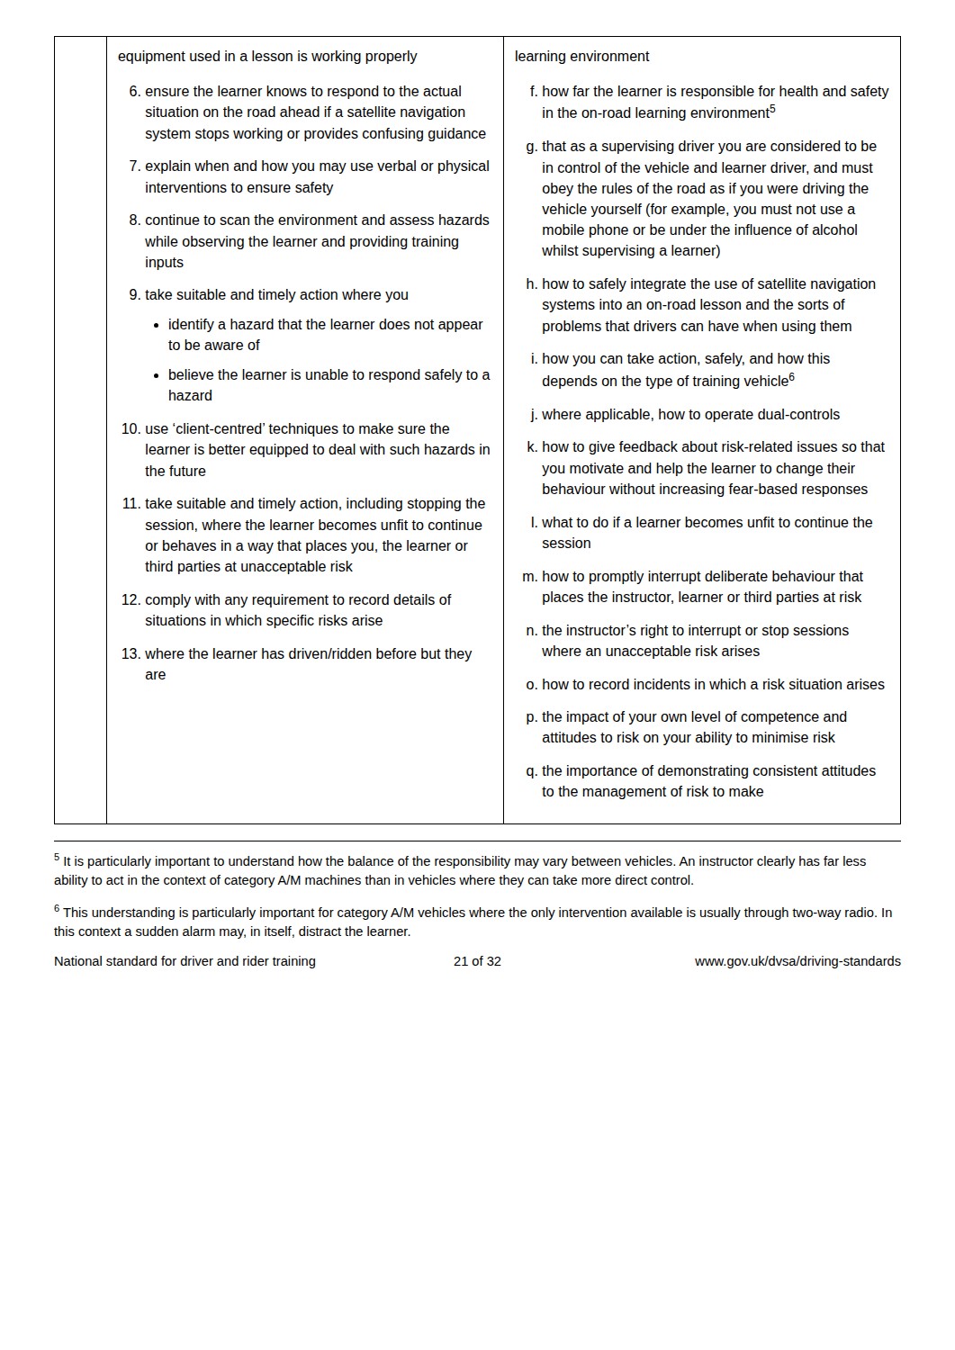| | equipment used in a lesson is working properly ensure the learner knows to respond to the actual situation on the road ahead if a satellite navigation system stops working or provides confusing guidance explain when and how you may use verbal or physical interventions to ensure safety continue to scan the environment and assess hazards while observing the learner and providing training inputs take suitable and timely action where you identify a hazard that the learner does not appear to be aware of believe the learner is unable to respond safely to a hazard use ‘client-centred’ techniques to make sure the learner is better equipped to deal with such hazards in the future take suitable and timely action, including stopping the session, where the learner becomes unfit to continue or behaves in a way that places you, the learner or third parties at unacceptable risk comply with any requirement to record details of situations in which specific risks arise where the learner has driven/ridden before but they are | learning environment how far the learner is responsible for health and safety in the on-road learning environment 5 that as a supervising driver you are considered to be in control of the vehicle and learner driver, and must obey the rules of the road as if you were driving the vehicle yourself (for example, you must not use a mobile phone or be under the influence of alcohol whilst supervising a learner) how to safely integrate the use of satellite navigation systems into an on-road lesson and the sorts of problems that drivers can have when using them how you can take action, safely, and how this depends on the type of training vehicle 6 where applicable, how to operate dual-controls how to give feedback about risk-related issues so that you motivate and help the learner to change their behaviour without increasing fear-based responses what to do if a learner becomes unfit to continue the session how to promptly interrupt deliberate behaviour that places the instructor, learner or third parties at risk the instructor’s right to interrupt or stop sessions where an unacceptable risk arises how to record incidents in which a risk situation arises the impact of your own level of competence and attitudes to risk on your ability to minimise risk the importance of demonstrating consistent attitudes to the management of risk to make |
5 It is particularly important to understand how the balance of the responsibility may vary between vehicles. An instructor clearly has far less ability to act in the context of category A/M machines than in vehicles where they can take more direct control.
6 This understanding is particularly important for category A/M vehicles where the only intervention available is usually through two-way radio. In this context a sudden alarm may, in itself, distract the learner.
National standard for driver and rider training
21 of 32
www.gov.uk/dvsa/driving-standards